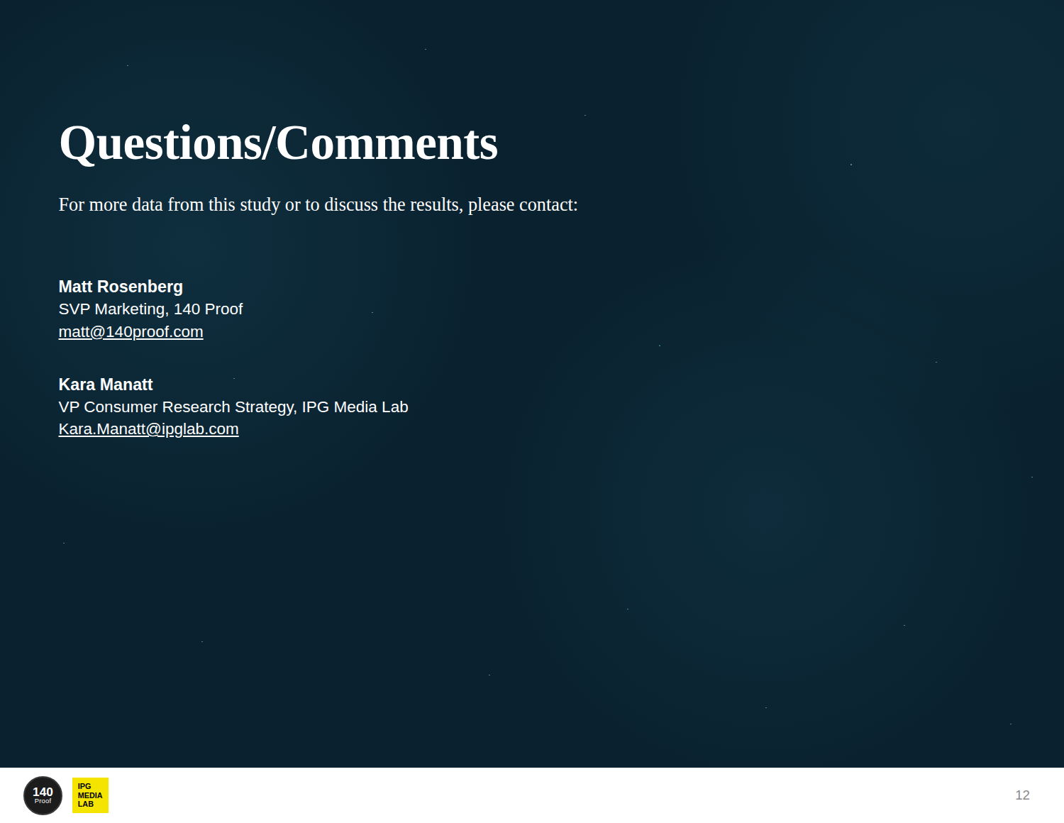Questions/Comments
For more data from this study or to discuss the results, please contact:
Matt Rosenberg
SVP Marketing, 140 Proof
matt@140proof.com
Kara Manatt
VP Consumer Research Strategy, IPG Media Lab
Kara.Manatt@ipglab.com
140 Proof
IPG
Media
Lab
12